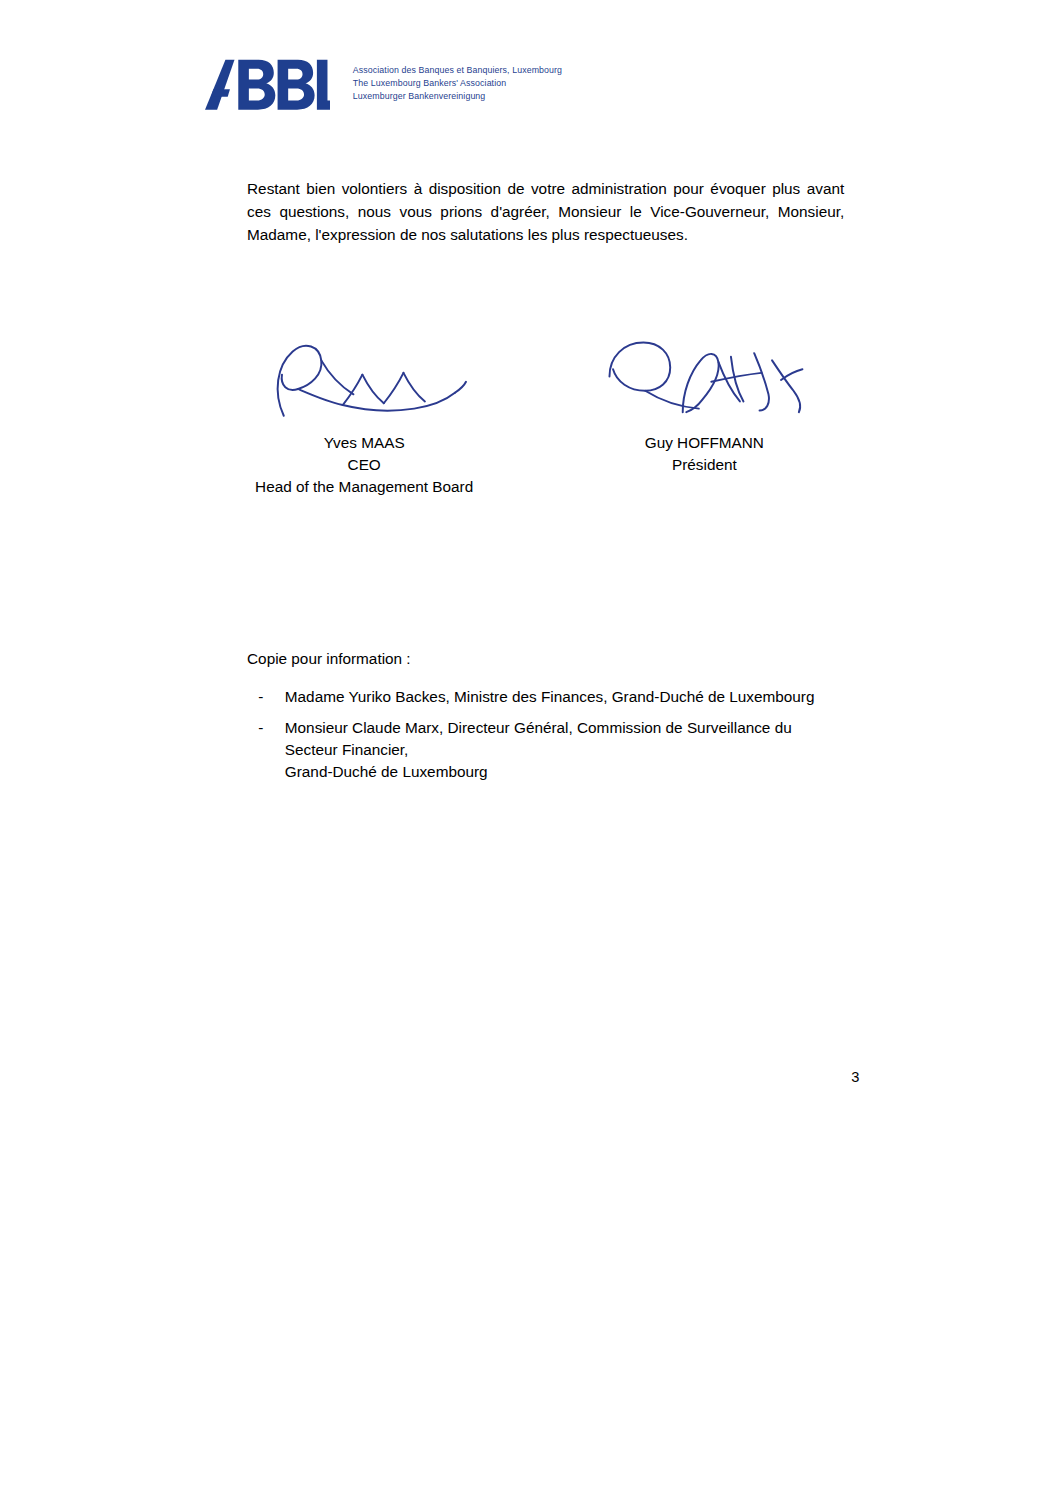Association des Banques et Banquiers, Luxembourg
The Luxembourg Bankers' Association
Luxemburger Bankenvereinigung
Restant bien volontiers à disposition de votre administration pour évoquer plus avant ces questions, nous vous prions d'agréer, Monsieur le Vice-Gouverneur, Monsieur, Madame, l'expression de nos salutations les plus respectueuses.
Yves MAAS CEO Head of the Management Board
Guy HOFFMANN Président
Copie pour information :
Madame Yuriko Backes, Ministre des Finances, Grand-Duché de Luxembourg
Monsieur Claude Marx, Directeur Général, Commission de Surveillance du Secteur Financier, Grand-Duché de Luxembourg
3